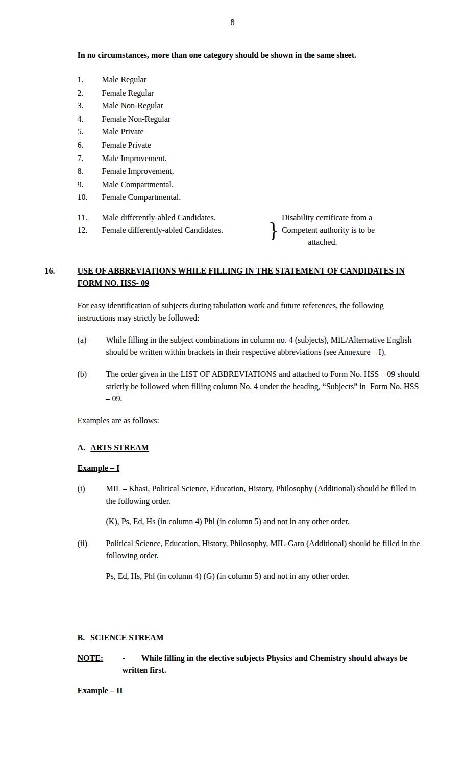8
In no circumstances, more than one category should be shown in the same sheet.
1. Male Regular
2. Female Regular
3. Male Non-Regular
4. Female Non-Regular
5. Male Private
6. Female Private
7. Male Improvement.
8. Female Improvement.
9. Male Compartmental.
10. Female Compartmental.
11. Male differently-abled Candidates.
12. Female differently-abled Candidates.
}
Disability certificate from a
Competent authority is to be
attached.
16. USE OF ABBREVIATIONS WHILE FILLING IN THE STATEMENT OF CANDIDATES IN FORM NO. HSS- 09
For easy identification of subjects during tabulation work and future references, the following instructions may strictly be followed:
(a) While filling in the subject combinations in column no. 4 (subjects), MIL/Alternative English should be written within brackets in their respective abbreviations (see Annexure – I).
(b) The order given in the LIST OF ABBREVIATIONS and attached to Form No. HSS – 09 should strictly be followed when filling column No. 4 under the heading, “Subjects” in Form No. HSS – 09.
Examples are as follows:
A. ARTS STREAM
Example – I
(i) MIL – Khasi, Political Science, Education, History, Philosophy (Additional) should be filled in the following order.
(K), Ps, Ed, Hs (in column 4) Phl (in column 5) and not in any other order.
(ii) Political Science, Education, History, Philosophy, MIL-Garo (Additional) should be filled in the following order.
Ps, Ed, Hs, Phl (in column 4) (G) (in column 5) and not in any other order.
B. SCIENCE STREAM
NOTE: - While filling in the elective subjects Physics and Chemistry should always be written first.
Example – II